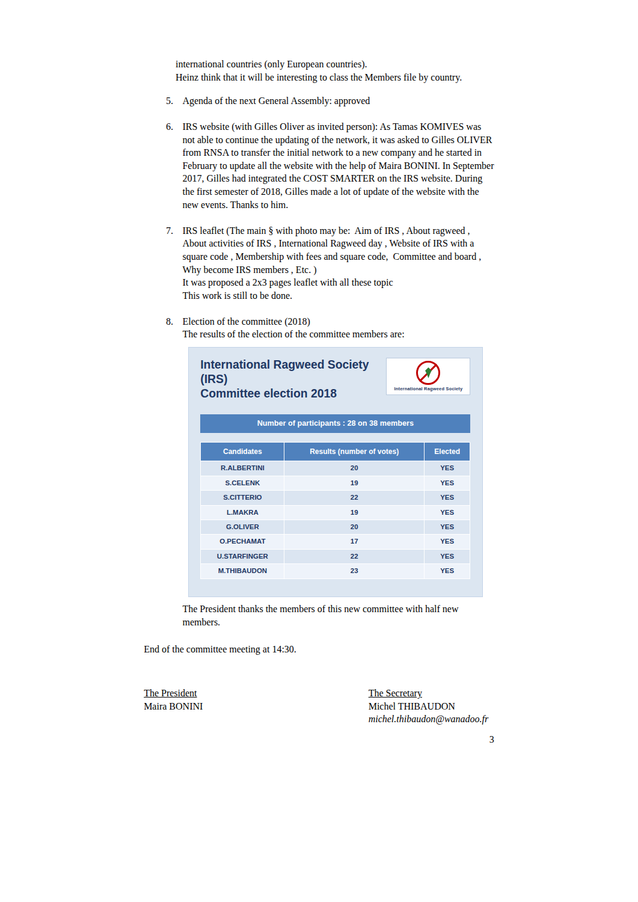international countries (only European countries).
Heinz think that it will be interesting to class the Members file by country.
Agenda of the next General Assembly: approved
IRS website (with Gilles Oliver as invited person): As Tamas KOMIVES was not able to continue the updating of the network, it was asked to Gilles OLIVER from RNSA to transfer the initial network to a new company and he started in February to update all the website with the help of Maira BONINI. In September 2017, Gilles had integrated the COST SMARTER on the IRS website. During the first semester of 2018, Gilles made a lot of update of the website with the new events. Thanks to him.
IRS leaflet (The main § with photo may be: Aim of IRS , About ragweed , About activities of IRS , International Ragweed day , Website of IRS with a square code , Membership with fees and square code, Committee and board , Why become IRS members , Etc. )
It was proposed a 2x3 pages leaflet with all these topic
This work is still to be done.
Election of the committee (2018)
The results of the election of the committee members are:
International Ragweed Society (IRS)
Committee election 2018
International Ragweed Society
Number of participants : 28 on 38 members
| Candidates | Results (number of votes) | Elected |
| --- | --- | --- |
| R.ALBERTINI | 20 | YES |
| S.CELENK | 19 | YES |
| S.CITTERIO | 22 | YES |
| L.MAKRA | 19 | YES |
| G.OLIVER | 20 | YES |
| O.PECHAMAT | 17 | YES |
| U.STARFINGER | 22 | YES |
| M.THIBAUDON | 23 | YES |
The President thanks the members of this new committee with half new members.
End of the committee meeting at 14:30.
The President
Maira BONINI
The Secretary
Michel THIBAUDON
michel.thibaudon@wanadoo.fr
3